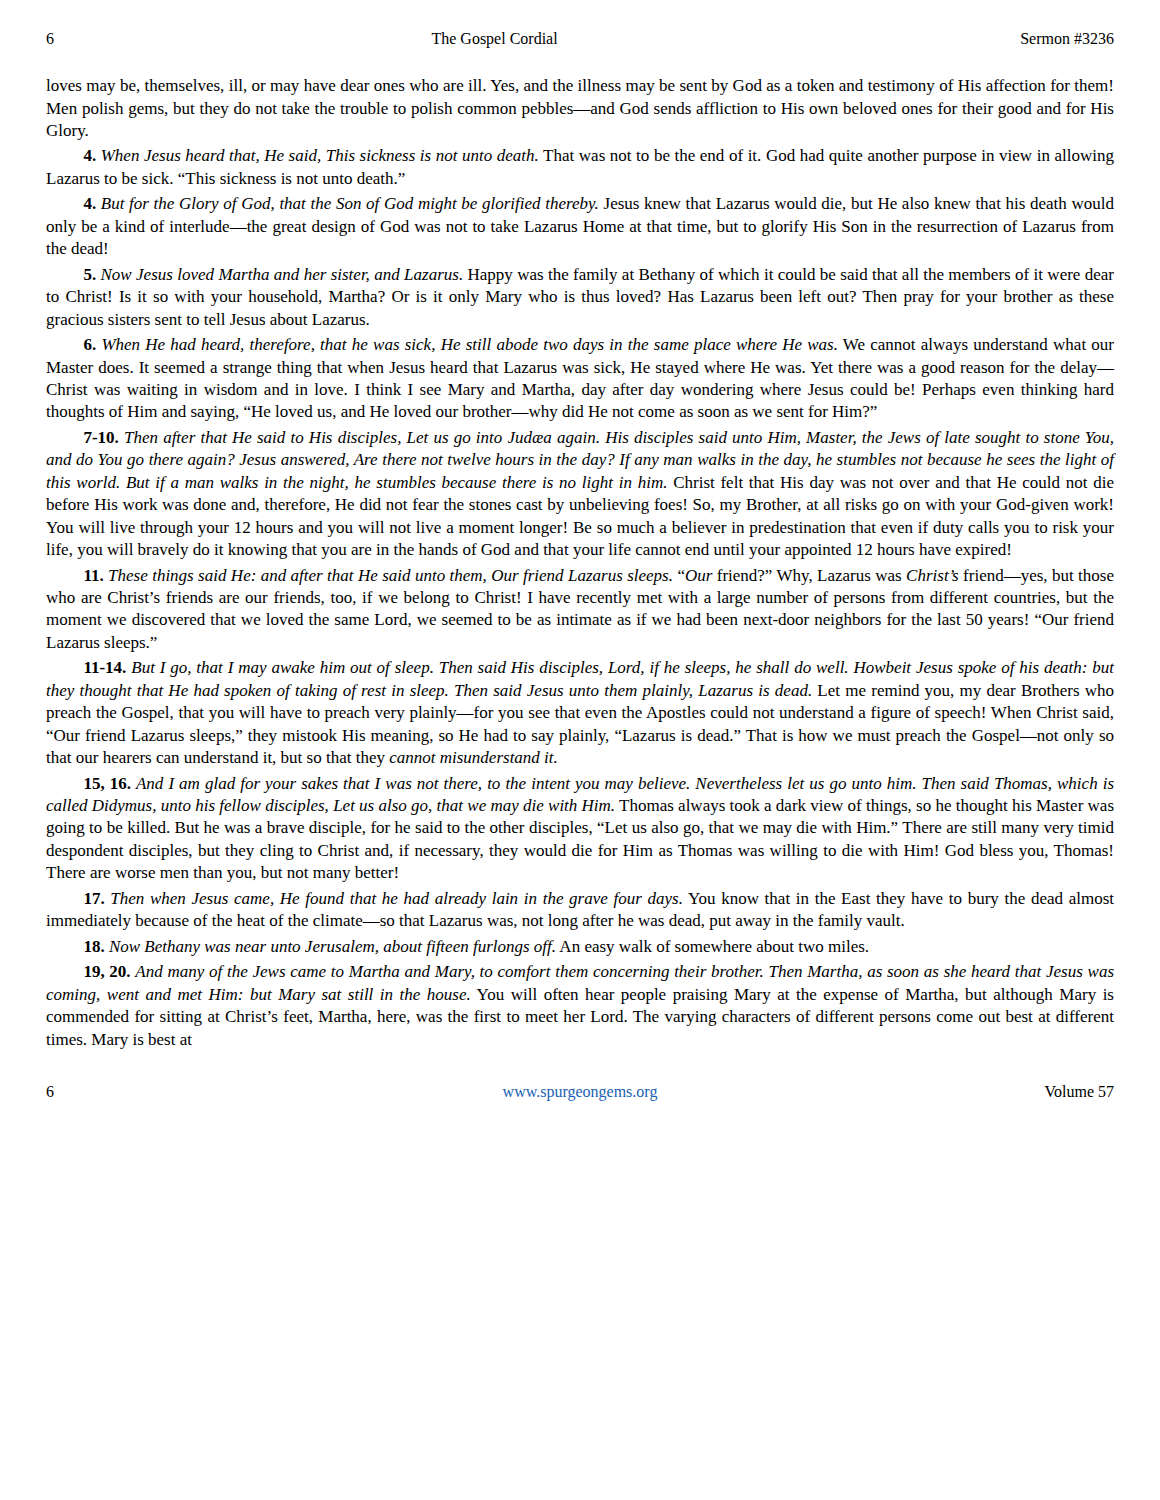6
The Gospel Cordial
Sermon #3236
loves may be, themselves, ill, or may have dear ones who are ill. Yes, and the illness may be sent by God as a token and testimony of His affection for them! Men polish gems, but they do not take the trouble to polish common pebbles—and God sends affliction to His own beloved ones for their good and for His Glory.
4. When Jesus heard that, He said, This sickness is not unto death. That was not to be the end of it. God had quite another purpose in view in allowing Lazarus to be sick. “This sickness is not unto death.”
4. But for the Glory of God, that the Son of God might be glorified thereby. Jesus knew that Lazarus would die, but He also knew that his death would only be a kind of interlude—the great design of God was not to take Lazarus Home at that time, but to glorify His Son in the resurrection of Lazarus from the dead!
5. Now Jesus loved Martha and her sister, and Lazarus. Happy was the family at Bethany of which it could be said that all the members of it were dear to Christ! Is it so with your household, Martha? Or is it only Mary who is thus loved? Has Lazarus been left out? Then pray for your brother as these gracious sisters sent to tell Jesus about Lazarus.
6. When He had heard, therefore, that he was sick, He still abode two days in the same place where He was. We cannot always understand what our Master does. It seemed a strange thing that when Jesus heard that Lazarus was sick, He stayed where He was. Yet there was a good reason for the delay—Christ was waiting in wisdom and in love. I think I see Mary and Martha, day after day wondering where Jesus could be! Perhaps even thinking hard thoughts of Him and saying, “He loved us, and He loved our brother—why did He not come as soon as we sent for Him?”
7-10. Then after that He said to His disciples, Let us go into Judæa again. His disciples said unto Him, Master, the Jews of late sought to stone You, and do You go there again? Jesus answered, Are there not twelve hours in the day? If any man walks in the day, he stumbles not because he sees the light of this world. But if a man walks in the night, he stumbles because there is no light in him. Christ felt that His day was not over and that He could not die before His work was done and, therefore, He did not fear the stones cast by unbelieving foes! So, my Brother, at all risks go on with your God-given work! You will live through your 12 hours and you will not live a moment longer! Be so much a believer in predestination that even if duty calls you to risk your life, you will bravely do it knowing that you are in the hands of God and that your life cannot end until your appointed 12 hours have expired!
11. These things said He: and after that He said unto them, Our friend Lazarus sleeps. “Our friend?” Why, Lazarus was Christ’s friend—yes, but those who are Christ’s friends are our friends, too, if we belong to Christ! I have recently met with a large number of persons from different countries, but the moment we discovered that we loved the same Lord, we seemed to be as intimate as if we had been next-door neighbors for the last 50 years! “Our friend Lazarus sleeps.”
11-14. But I go, that I may awake him out of sleep. Then said His disciples, Lord, if he sleeps, he shall do well. Howbeit Jesus spoke of his death: but they thought that He had spoken of taking of rest in sleep. Then said Jesus unto them plainly, Lazarus is dead. Let me remind you, my dear Brothers who preach the Gospel, that you will have to preach very plainly—for you see that even the Apostles could not understand a figure of speech! When Christ said, “Our friend Lazarus sleeps,” they mistook His meaning, so He had to say plainly, “Lazarus is dead.” That is how we must preach the Gospel—not only so that our hearers can understand it, but so that they cannot misunderstand it.
15, 16. And I am glad for your sakes that I was not there, to the intent you may believe. Nevertheless let us go unto him. Then said Thomas, which is called Didymus, unto his fellow disciples, Let us also go, that we may die with Him. Thomas always took a dark view of things, so he thought his Master was going to be killed. But he was a brave disciple, for he said to the other disciples, “Let us also go, that we may die with Him.” There are still many very timid despondent disciples, but they cling to Christ and, if necessary, they would die for Him as Thomas was willing to die with Him! God bless you, Thomas! There are worse men than you, but not many better!
17. Then when Jesus came, He found that he had already lain in the grave four days. You know that in the East they have to bury the dead almost immediately because of the heat of the climate—so that Lazarus was, not long after he was dead, put away in the family vault.
18. Now Bethany was near unto Jerusalem, about fifteen furlongs off. An easy walk of somewhere about two miles.
19, 20. And many of the Jews came to Martha and Mary, to comfort them concerning their brother. Then Martha, as soon as she heard that Jesus was coming, went and met Him: but Mary sat still in the house. You will often hear people praising Mary at the expense of Martha, but although Mary is commended for sitting at Christ’s feet, Martha, here, was the first to meet her Lord. The varying characters of different persons come out best at different times. Mary is best at
6
www.spurgeongems.org
Volume 57